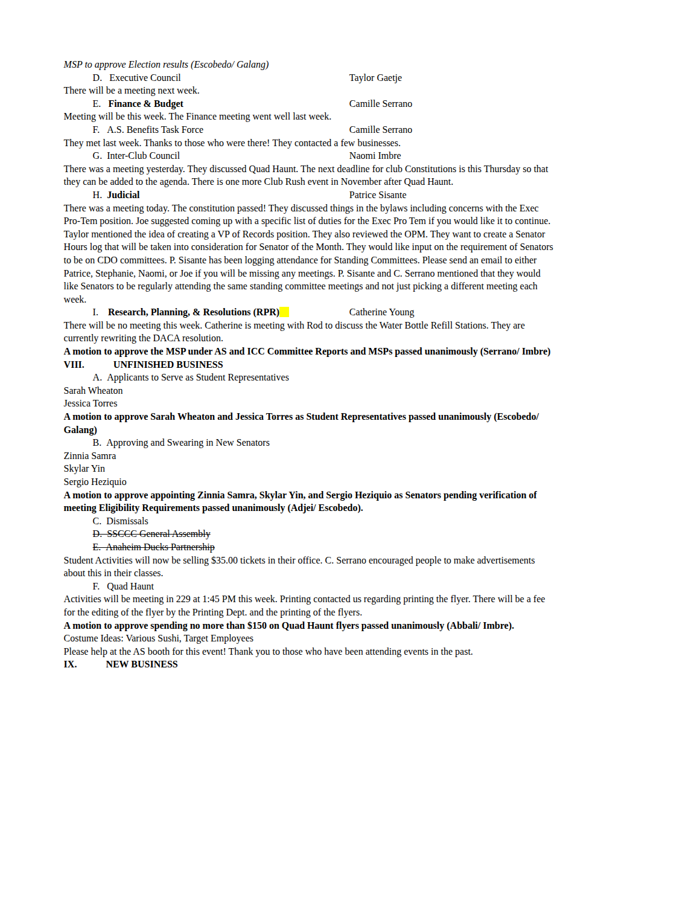MSP to approve Election results (Escobedo/ Galang)
| D. Executive Council | Taylor Gaetje |
There will be a meeting next week.
| E. Finance & Budget | Camille Serrano |
Meeting will be this week. The Finance meeting went well last week.
| F. A.S. Benefits Task Force | Camille Serrano |
They met last week. Thanks to those who were there! They contacted a few businesses.
| G. Inter-Club Council | Naomi Imbre |
There was a meeting yesterday. They discussed Quad Haunt. The next deadline for club Constitutions is this Thursday so that they can be added to the agenda. There is one more Club Rush event in November after Quad Haunt.
| H. Judicial | Patrice Sisante |
There was a meeting today. The constitution passed! They discussed things in the bylaws including concerns with the Exec Pro-Tem position. Joe suggested coming up with a specific list of duties for the Exec Pro Tem if you would like it to continue. Taylor mentioned the idea of creating a VP of Records position. They also reviewed the OPM. They want to create a Senator Hours log that will be taken into consideration for Senator of the Month. They would like input on the requirement of Senators to be on CDO committees. P. Sisante has been logging attendance for Standing Committees. Please send an email to either Patrice, Stephanie, Naomi, or Joe if you will be missing any meetings. P. Sisante and C. Serrano mentioned that they would like Senators to be regularly attending the same standing committee meetings and not just picking a different meeting each week.
| I. Research, Planning, & Resolutions (RPR) | Catherine Young |
There will be no meeting this week. Catherine is meeting with Rod to discuss the Water Bottle Refill Stations. They are currently rewriting the DACA resolution.
A motion to approve the MSP under AS and ICC Committee Reports and MSPs passed unanimously (Serrano/ Imbre)
VIII. UNFINISHED BUSINESS
A. Applicants to Serve as Student Representatives
Sarah Wheaton
Jessica Torres
A motion to approve Sarah Wheaton and Jessica Torres as Student Representatives passed unanimously (Escobedo/ Galang)
B. Approving and Swearing in New Senators
Zinnia Samra
Skylar Yin
Sergio Heziquio
A motion to approve appointing Zinnia Samra, Skylar Yin, and Sergio Heziquio as Senators pending verification of meeting Eligibility Requirements passed unanimously (Adjei/ Escobedo).
C. Dismissals
D. SSCCC General Assembly
E. Anaheim Ducks Partnership
Student Activities will now be selling $35.00 tickets in their office. C. Serrano encouraged people to make advertisements about this in their classes.
F. Quad Haunt
Activities will be meeting in 229 at 1:45 PM this week. Printing contacted us regarding printing the flyer. There will be a fee for the editing of the flyer by the Printing Dept. and the printing of the flyers.
A motion to approve spending no more than $150 on Quad Haunt flyers passed unanimously (Abbali/ Imbre).
Costume Ideas: Various Sushi, Target Employees
Please help at the AS booth for this event! Thank you to those who have been attending events in the past.
IX. NEW BUSINESS